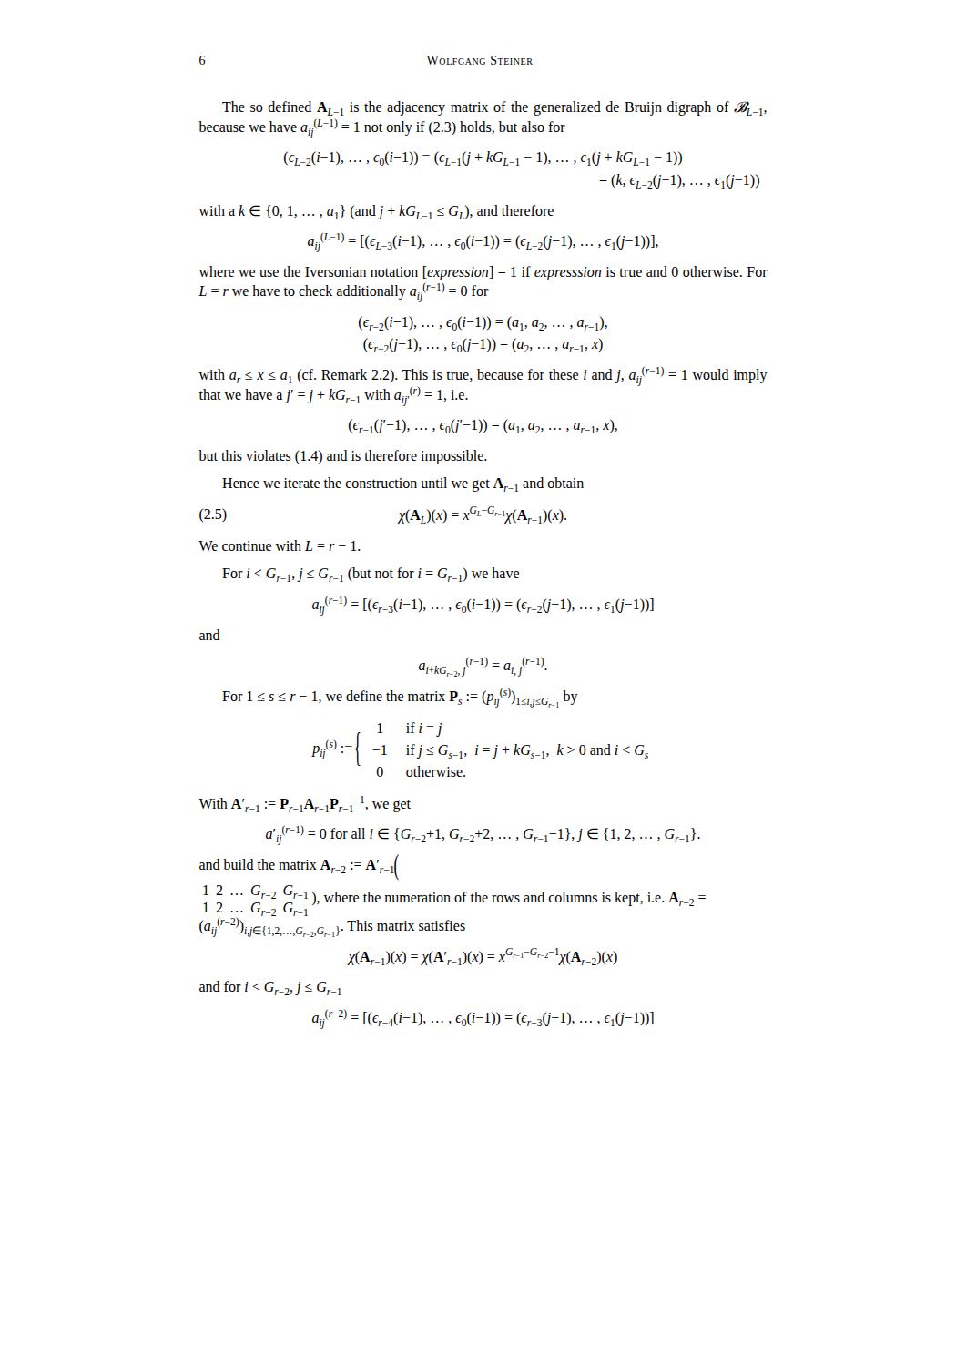6 Wolfgang Steiner
The so defined AL−1 is the adjacency matrix of the generalized de Bruijn digraph of 𝓑L−1, because we have aij(L−1) = 1 not only if (2.3) holds, but also for
(ϵL−2(i−1), … , ϵ0(i−1)) = (ϵL−1(j + kGL−1 − 1), … , ϵ1(j + kGL−1 − 1)) = (k, ϵL−2(j−1), … , ϵ1(j−1))
with a k ∈ {0, 1, … , a1} (and j + kGL−1 ≤ GL), and therefore
aij(L−1) = [(ϵL−3(i−1), … , ϵ0(i−1)) = (ϵL−2(j−1), … , ϵ1(j−1))],
where we use the Iversonian notation [expression] = 1 if expresssion is true and 0 otherwise. For L = r we have to check additionally aij(r−1) = 0 for
(ϵr−2(i−1), … , ϵ0(i−1)) = (a1, a2, … , ar−1), (ϵr−2(j−1), … , ϵ0(j−1)) = (a2, … , ar−1, x)
with ar ≤ x ≤ a1 (cf. Remark 2.2). This is true, because for these i and j, aij(r−1) = 1 would imply that we have a j′ = j + kGr−1 with aij′(r) = 1, i.e.
(ϵr−1(j′−1), … , ϵ0(j′−1)) = (a1, a2, … , ar−1, x),
but this violates (1.4) and is therefore impossible.
Hence we iterate the construction until we get Ar−1 and obtain
(2.5) χ(AL)(x) = xGL−Gr−1χ(Ar−1)(x).
We continue with L = r − 1.
For i < Gr−1, j ≤ Gr−1 (but not for i = Gr−1) we have
aij(r−1) = [(ϵr−3(i−1), … , ϵ0(i−1)) = (ϵr−2(j−1), … , ϵ1(j−1))]
and
ai+kGr−2, j(r−1) = ai, j(r−1).
For 1 ≤ s ≤ r − 1, we define the matrix Ps := (pij(s))1≤i,j≤Gr−1 by
pij(s) := {
| 1 | if i = j |
| −1 | if j ≤ G s −1 , i = j + kG s −1 , k > 0 and i < G s |
| 0 | otherwise. |
With A′r−1 := Pr−1Ar−1Pr−1−1, we get
a′ij(r−1) = 0 for all i ∈ {Gr−2+1, Gr−2+2, … , Gr−1−1}, j ∈ {1, 2, … , Gr−1}.
and build the matrix Ar−2 := A′r−1(
| 1 | 2 | … | G r −2 | G r −1 |
| 1 | 2 | … | G r −2 | G r −1 |
), where the numeration of the rows and columns is kept, i.e. Ar−2 = (aij(r−2))i,j∈{1,2,…,Gr−2,Gr−1}. This matrix satisfies
χ(Ar−1)(x) = χ(A′r−1)(x) = xGr−1−Gr−2−1χ(Ar−2)(x)
and for i < Gr−2, j ≤ Gr−1
aij(r−2) = [(ϵr−4(i−1), … , ϵ0(i−1)) = (ϵr−3(j−1), … , ϵ1(j−1))]